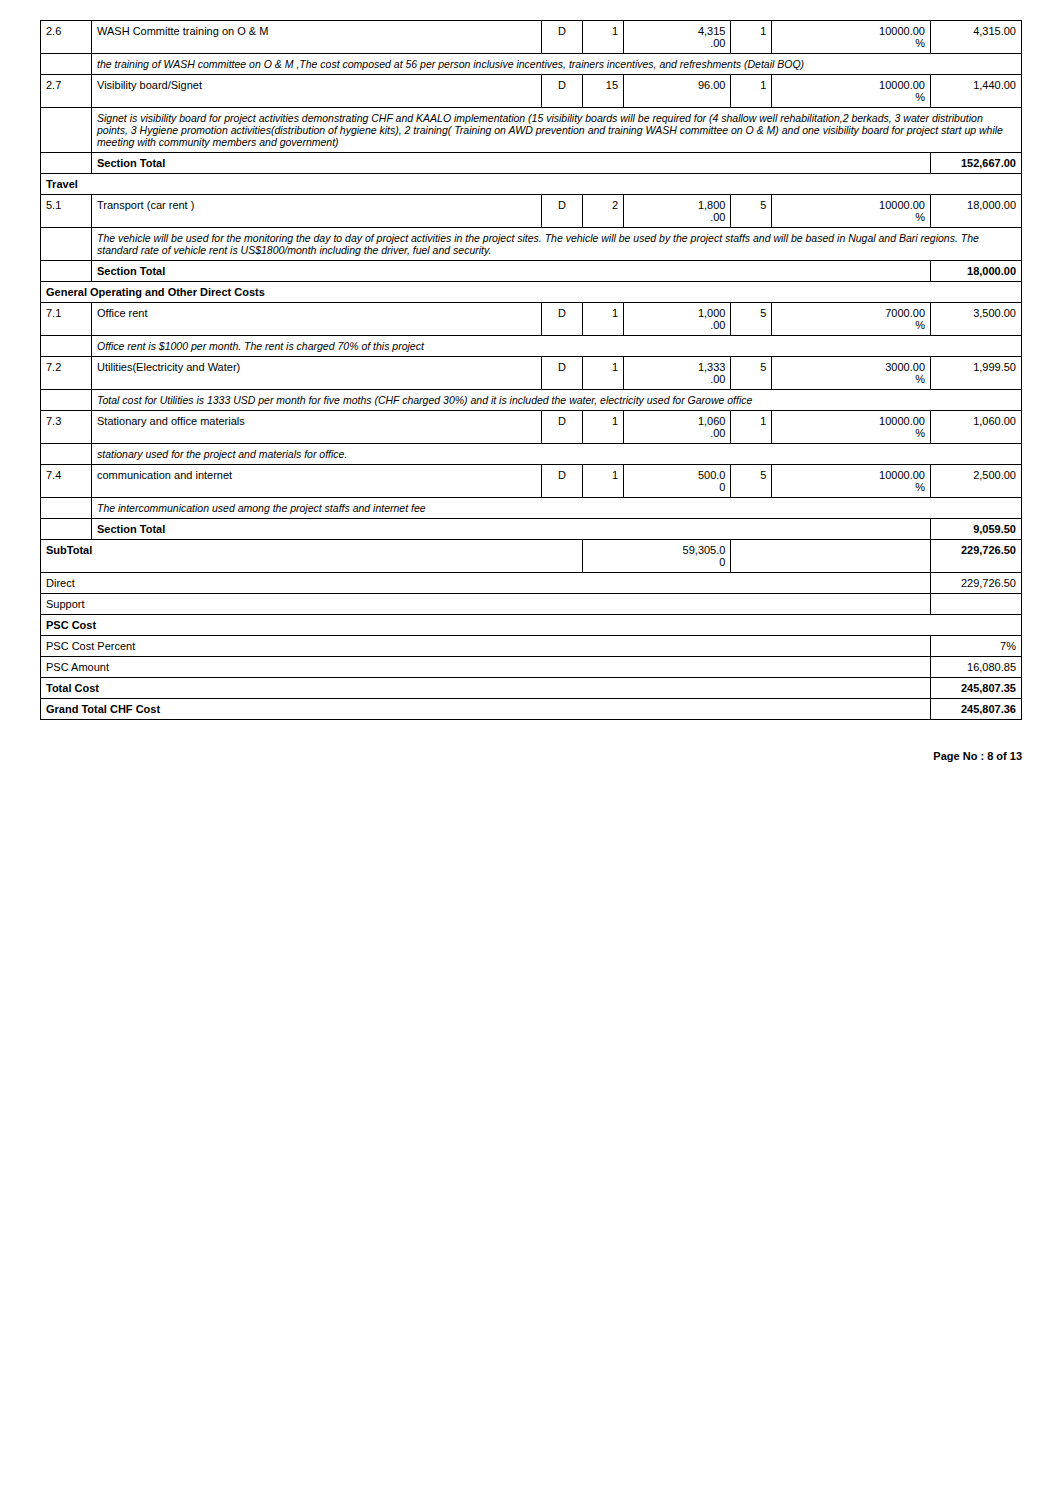| 2.6 | WASH Committe training on O & M | D | 1 | 4,315 .00 | 1 | 10000.00 % | 4,315.00 |
| | the training of WASH committee on O & M ,The cost composed at 56 per person inclusive incentives, trainers incentives, and refreshments (Detail BOQ) |
| 2.7 | Visibility board/Signet | D | 15 | 96.00 | 1 | 10000.00 % | 1,440.00 |
| | Signet is visibility board for project activities demonstrating CHF and KAALO implementation (15 visibility boards will be required for (4 shallow well rehabilitation,2 berkads, 3 water distribution points, 3 Hygiene promotion activities(distribution of hygiene kits), 2 training( Training on AWD prevention and training WASH committee on O & M) and one visibility board for project start up while meeting with community members and government) |
| | Section Total | 152,667.00 |
| Travel |
| 5.1 | Transport (car rent ) | D | 2 | 1,800 .00 | 5 | 10000.00 % | 18,000.00 |
| | The vehicle will be used for the monitoring the day to day of project activities in the project sites. The vehicle will be used by the project staffs and will be based in Nugal and Bari regions. The standard rate of vehicle rent is US$1800/month including the driver, fuel and security. |
| | Section Total | 18,000.00 |
| General Operating and Other Direct Costs |
| 7.1 | Office rent | D | 1 | 1,000 .00 | 5 | 7000.00 % | 3,500.00 |
| | Office rent is $1000 per month. The rent is charged 70% of this project |
| 7.2 | Utilities(Electricity and Water) | D | 1 | 1,333 .00 | 5 | 3000.00 % | 1,999.50 |
| | Total cost for Utilities is 1333 USD per month for five moths (CHF charged 30%) and it is included the water, electricity used for Garowe office |
| 7.3 | Stationary and office materials | D | 1 | 1,060 .00 | 1 | 10000.00 % | 1,060.00 |
| | stationary used for the project and materials for office. |
| 7.4 | communication and internet | D | 1 | 500.0 0 | 5 | 10000.00 % | 2,500.00 |
| | The intercommunication used among the project staffs and internet fee |
| | Section Total | 9,059.50 |
| SubTotal | 59,305.0 0 | | 229,726.50 |
| Direct | 229,726.50 |
| Support | |
| PSC Cost |
| PSC Cost Percent | 7% |
| PSC Amount | 16,080.85 |
| Total Cost | 245,807.35 |
| Grand Total CHF Cost | 245,807.36 |
Page No : 8 of 13